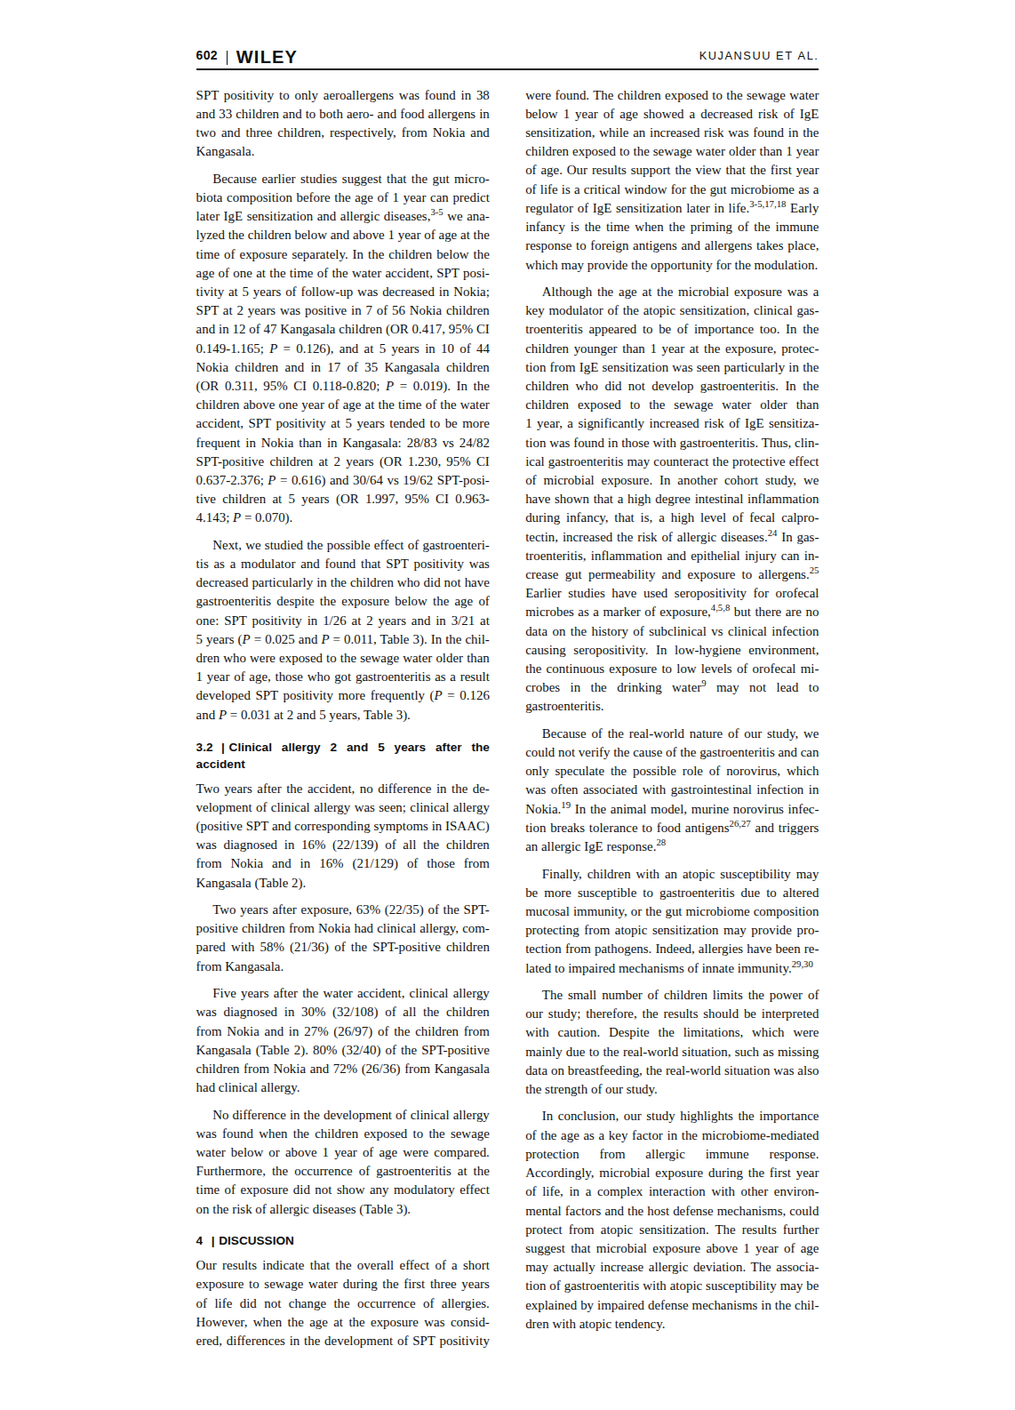602 WILEY
Kujansuu et al.
SPT positivity to only aeroallergens was found in 38 and 33 children and to both aero- and food allergens in two and three children, respectively, from Nokia and Kangasala.
Because earlier studies suggest that the gut microbiota composition before the age of 1 year can predict later IgE sensitization and allergic diseases,3-5 we analyzed the children below and above 1 year of age at the time of exposure separately. In the children below the age of one at the time of the water accident, SPT positivity at 5 years of follow-up was decreased in Nokia; SPT at 2 years was positive in 7 of 56 Nokia children and in 12 of 47 Kangasala children (OR 0.417, 95% CI 0.149-1.165; P = 0.126), and at 5 years in 10 of 44 Nokia children and in 17 of 35 Kangasala children (OR 0.311, 95% CI 0.118-0.820; P = 0.019). In the children above one year of age at the time of the water accident, SPT positivity at 5 years tended to be more frequent in Nokia than in Kangasala: 28/83 vs 24/82 SPT-positive children at 2 years (OR 1.230, 95% CI 0.637-2.376; P = 0.616) and 30/64 vs 19/62 SPT-positive children at 5 years (OR 1.997, 95% CI 0.963-4.143; P = 0.070).
Next, we studied the possible effect of gastroenteritis as a modulator and found that SPT positivity was decreased particularly in the children who did not have gastroenteritis despite the exposure below the age of one: SPT positivity in 1/26 at 2 years and in 3/21 at 5 years (P = 0.025 and P = 0.011, Table 3). In the children who were exposed to the sewage water older than 1 year of age, those who got gastroenteritis as a result developed SPT positivity more frequently (P = 0.126 and P = 0.031 at 2 and 5 years, Table 3).
3.2|Clinical allergy 2 and 5 years after the accident
Two years after the accident, no difference in the development of clinical allergy was seen; clinical allergy (positive SPT and corresponding symptoms in ISAAC) was diagnosed in 16% (22/139) of all the children from Nokia and in 16% (21/129) of those from Kangasala (Table 2).
Two years after exposure, 63% (22/35) of the SPT-positive children from Nokia had clinical allergy, compared with 58% (21/36) of the SPT-positive children from Kangasala.
Five years after the water accident, clinical allergy was diagnosed in 30% (32/108) of all the children from Nokia and in 27% (26/97) of the children from Kangasala (Table 2). 80% (32/40) of the SPT-positive children from Nokia and 72% (26/36) from Kangasala had clinical allergy.
No difference in the development of clinical allergy was found when the children exposed to the sewage water below or above 1 year of age were compared. Furthermore, the occurrence of gastroenteritis at the time of exposure did not show any modulatory effect on the risk of allergic diseases (Table 3).
4|DISCUSSION
Our results indicate that the overall effect of a short exposure to sewage water during the first three years of life did not change the occurrence of allergies. However, when the age at the exposure was considered, differences in the development of SPT positivity were found. The children exposed to the sewage water below 1 year of age showed a decreased risk of IgE sensitization, while an increased risk was found in the children exposed to the sewage water older than 1 year of age. Our results support the view that the first year of life is a critical window for the gut microbiome as a regulator of IgE sensitization later in life.3-5,17,18 Early infancy is the time when the priming of the immune response to foreign antigens and allergens takes place, which may provide the opportunity for the modulation.
Although the age at the microbial exposure was a key modulator of the atopic sensitization, clinical gastroenteritis appeared to be of importance too. In the children younger than 1 year at the exposure, protection from IgE sensitization was seen particularly in the children who did not develop gastroenteritis. In the children exposed to the sewage water older than 1 year, a significantly increased risk of IgE sensitization was found in those with gastroenteritis. Thus, clinical gastroenteritis may counteract the protective effect of microbial exposure. In another cohort study, we have shown that a high degree intestinal inflammation during infancy, that is, a high level of fecal calprotectin, increased the risk of allergic diseases.24 In gastroenteritis, inflammation and epithelial injury can increase gut permeability and exposure to allergens.25 Earlier studies have used seropositivity for orofecal microbes as a marker of exposure,4,5,8 but there are no data on the history of subclinical vs clinical infection causing seropositivity. In low-hygiene environment, the continuous exposure to low levels of orofecal microbes in the drinking water9 may not lead to gastroenteritis.
Because of the real-world nature of our study, we could not verify the cause of the gastroenteritis and can only speculate the possible role of norovirus, which was often associated with gastrointestinal infection in Nokia.19 In the animal model, murine norovirus infection breaks tolerance to food antigens26,27 and triggers an allergic IgE response.28
Finally, children with an atopic susceptibility may be more susceptible to gastroenteritis due to altered mucosal immunity, or the gut microbiome composition protecting from atopic sensitization may provide protection from pathogens. Indeed, allergies have been related to impaired mechanisms of innate immunity.29,30
The small number of children limits the power of our study; therefore, the results should be interpreted with caution. Despite the limitations, which were mainly due to the real-world situation, such as missing data on breastfeeding, the real-world situation was also the strength of our study.
In conclusion, our study highlights the importance of the age as a key factor in the microbiome-mediated protection from allergic immune response. Accordingly, microbial exposure during the first year of life, in a complex interaction with other environmental factors and the host defense mechanisms, could protect from atopic sensitization. The results further suggest that microbial exposure above 1 year of age may actually increase allergic deviation. The association of gastroenteritis with atopic susceptibility may be explained by impaired defense mechanisms in the children with atopic tendency.